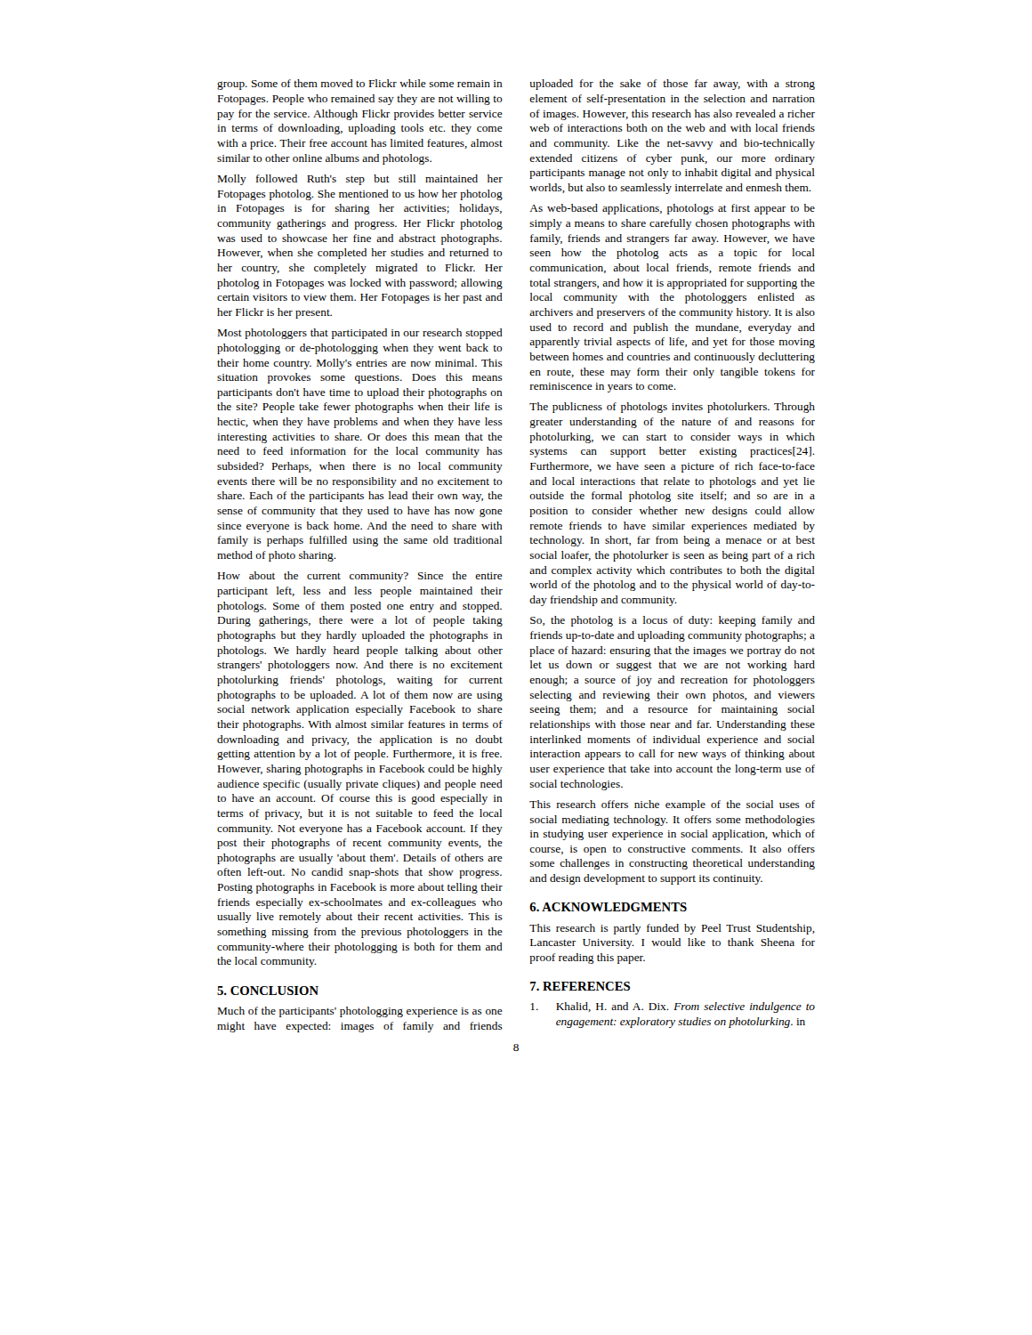group. Some of them moved to Flickr while some remain in Fotopages. People who remained say they are not willing to pay for the service. Although Flickr provides better service in terms of downloading, uploading tools etc. they come with a price. Their free account has limited features, almost similar to other online albums and photologs.
Molly followed Ruth's step but still maintained her Fotopages photolog. She mentioned to us how her photolog in Fotopages is for sharing her activities; holidays, community gatherings and progress. Her Flickr photolog was used to showcase her fine and abstract photographs. However, when she completed her studies and returned to her country, she completely migrated to Flickr. Her photolog in Fotopages was locked with password; allowing certain visitors to view them. Her Fotopages is her past and her Flickr is her present.
Most photologgers that participated in our research stopped photologging or de-photologging when they went back to their home country. Molly's entries are now minimal. This situation provokes some questions. Does this means participants don't have time to upload their photographs on the site? People take fewer photographs when their life is hectic, when they have problems and when they have less interesting activities to share. Or does this mean that the need to feed information for the local community has subsided? Perhaps, when there is no local community events there will be no responsibility and no excitement to share. Each of the participants has lead their own way, the sense of community that they used to have has now gone since everyone is back home. And the need to share with family is perhaps fulfilled using the same old traditional method of photo sharing.
How about the current community? Since the entire participant left, less and less people maintained their photologs. Some of them posted one entry and stopped. During gatherings, there were a lot of people taking photographs but they hardly uploaded the photographs in photologs. We hardly heard people talking about other strangers' photologgers now. And there is no excitement photolurking friends' photologs, waiting for current photographs to be uploaded. A lot of them now are using social network application especially Facebook to share their photographs. With almost similar features in terms of downloading and privacy, the application is no doubt getting attention by a lot of people. Furthermore, it is free. However, sharing photographs in Facebook could be highly audience specific (usually private cliques) and people need to have an account. Of course this is good especially in terms of privacy, but it is not suitable to feed the local community. Not everyone has a Facebook account. If they post their photographs of recent community events, the photographs are usually 'about them'. Details of others are often left-out. No candid snap-shots that show progress. Posting photographs in Facebook is more about telling their friends especially ex-schoolmates and ex-colleagues who usually live remotely about their recent activities. This is something missing from the previous photologgers in the community-where their photologging is both for them and the local community.
5. CONCLUSION
Much of the participants' photologging experience is as one might have expected: images of family and friends uploaded for the sake of those far away, with a strong element of self-presentation in the selection and narration of images. However, this research has also revealed a richer web of interactions both on the web and with local friends and community. Like the net-savvy and bio-technically extended citizens of cyber punk, our more ordinary participants manage not only to inhabit digital and physical worlds, but also to seamlessly interrelate and enmesh them.
As web-based applications, photologs at first appear to be simply a means to share carefully chosen photographs with family, friends and strangers far away. However, we have seen how the photolog acts as a topic for local communication, about local friends, remote friends and total strangers, and how it is appropriated for supporting the local community with the photologgers enlisted as archivers and preservers of the community history. It is also used to record and publish the mundane, everyday and apparently trivial aspects of life, and yet for those moving between homes and countries and continuously decluttering en route, these may form their only tangible tokens for reminiscence in years to come.
The publicness of photologs invites photolurkers. Through greater understanding of the nature of and reasons for photolurking, we can start to consider ways in which systems can support better existing practices[24]. Furthermore, we have seen a picture of rich face-to-face and local interactions that relate to photologs and yet lie outside the formal photolog site itself; and so are in a position to consider whether new designs could allow remote friends to have similar experiences mediated by technology. In short, far from being a menace or at best social loafer, the photolurker is seen as being part of a rich and complex activity which contributes to both the digital world of the photolog and to the physical world of day-to-day friendship and community.
So, the photolog is a locus of duty: keeping family and friends up-to-date and uploading community photographs; a place of hazard: ensuring that the images we portray do not let us down or suggest that we are not working hard enough; a source of joy and recreation for photologgers selecting and reviewing their own photos, and viewers seeing them; and a resource for maintaining social relationships with those near and far. Understanding these interlinked moments of individual experience and social interaction appears to call for new ways of thinking about user experience that take into account the long-term use of social technologies.
This research offers niche example of the social uses of social mediating technology. It offers some methodologies in studying user experience in social application, which of course, is open to constructive comments. It also offers some challenges in constructing theoretical understanding and design development to support its continuity.
6. ACKNOWLEDGMENTS
This research is partly funded by Peel Trust Studentship, Lancaster University. I would like to thank Sheena for proof reading this paper.
7. REFERENCES
1. Khalid, H. and A. Dix. From selective indulgence to engagement: exploratory studies on photolurking. in
8